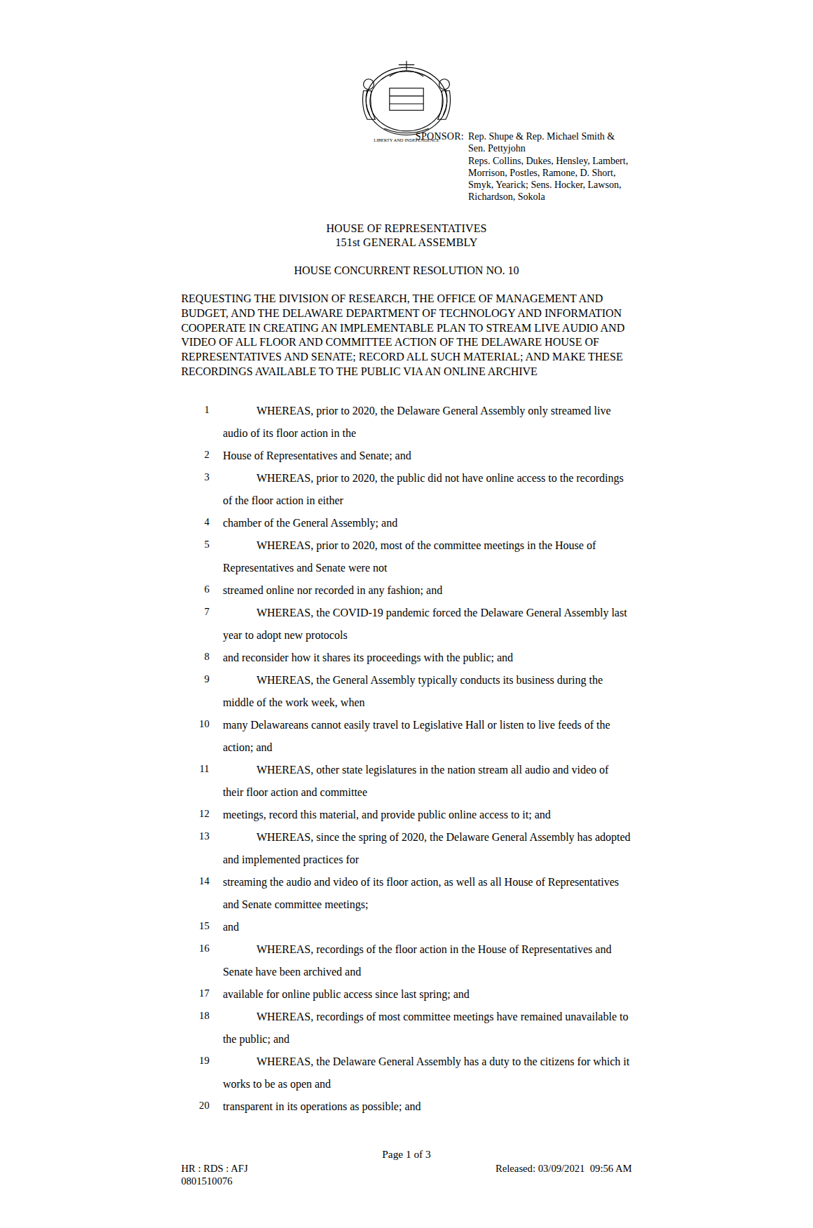| SPONSOR: | Rep. Shupe & Rep. Michael Smith & Sen. Pettyjohn |
| | Reps. Collins, Dukes, Hensley, Lambert, Morrison, Postles, Ramone, D. Short, Smyk, Yearick; Sens. Hocker, Lawson, Richardson, Sokola |
HOUSE OF REPRESENTATIVES
151st GENERAL ASSEMBLY
HOUSE CONCURRENT RESOLUTION NO. 10
REQUESTING THE DIVISION OF RESEARCH, THE OFFICE OF MANAGEMENT AND BUDGET, AND THE DELAWARE DEPARTMENT OF TECHNOLOGY AND INFORMATION COOPERATE IN CREATING AN IMPLEMENTABLE PLAN TO STREAM LIVE AUDIO AND VIDEO OF ALL FLOOR AND COMMITTEE ACTION OF THE DELAWARE HOUSE OF REPRESENTATIVES AND SENATE; RECORD ALL SUCH MATERIAL; AND MAKE THESE RECORDINGS AVAILABLE TO THE PUBLIC VIA AN ONLINE ARCHIVE
WHEREAS, prior to 2020, the Delaware General Assembly only streamed live audio of its floor action in the
House of Representatives and Senate; and
WHEREAS, prior to 2020, the public did not have online access to the recordings of the floor action in either
chamber of the General Assembly; and
WHEREAS, prior to 2020, most of the committee meetings in the House of Representatives and Senate were not
streamed online nor recorded in any fashion; and
WHEREAS, the COVID-19 pandemic forced the Delaware General Assembly last year to adopt new protocols
and reconsider how it shares its proceedings with the public; and
WHEREAS, the General Assembly typically conducts its business during the middle of the work week, when
many Delawareans cannot easily travel to Legislative Hall or listen to live feeds of the action; and
WHEREAS, other state legislatures in the nation stream all audio and video of their floor action and committee
meetings, record this material, and provide public online access to it; and
WHEREAS, since the spring of 2020, the Delaware General Assembly has adopted and implemented practices for
streaming the audio and video of its floor action, as well as all House of Representatives and Senate committee meetings;
and
WHEREAS, recordings of the floor action in the House of Representatives and Senate have been archived and
available for online public access since last spring; and
WHEREAS, recordings of most committee meetings have remained unavailable to the public; and
WHEREAS, the Delaware General Assembly has a duty to the citizens for which it works to be as open and
transparent in its operations as possible; and
Page 1 of 3
HR : RDS : AFJ
0801510076
Released: 03/09/2021 09:56 AM